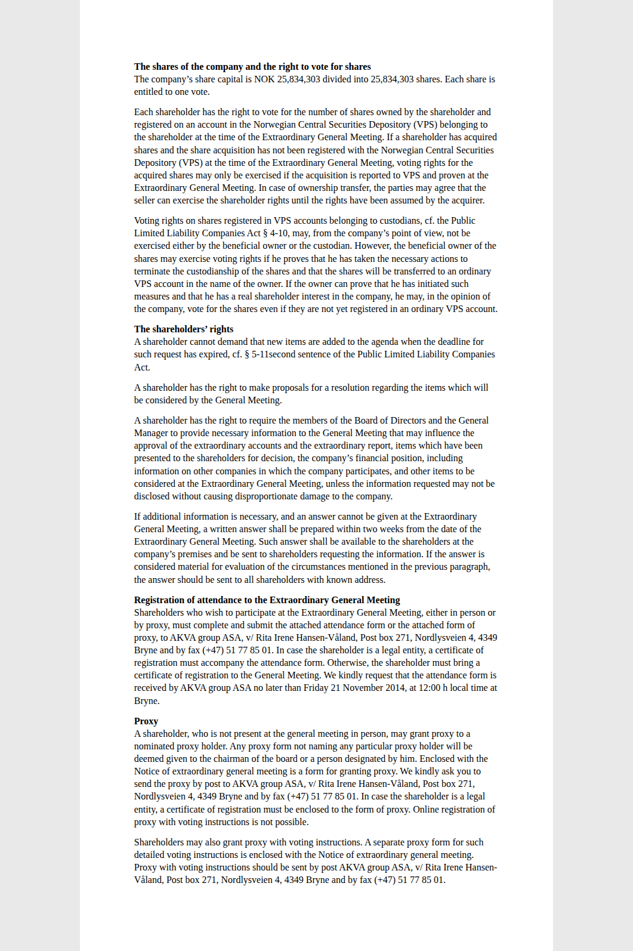The shares of the company and the right to vote for shares
The company’s share capital is NOK 25,834,303 divided into 25,834,303 shares. Each share is entitled to one vote.
Each shareholder has the right to vote for the number of shares owned by the shareholder and registered on an account in the Norwegian Central Securities Depository (VPS) belonging to the shareholder at the time of the Extraordinary General Meeting. If a shareholder has acquired shares and the share acquisition has not been registered with the Norwegian Central Securities Depository (VPS) at the time of the Extraordinary General Meeting, voting rights for the acquired shares may only be exercised if the acquisition is reported to VPS and proven at the Extraordinary General Meeting. In case of ownership transfer, the parties may agree that the seller can exercise the shareholder rights until the rights have been assumed by the acquirer.
Voting rights on shares registered in VPS accounts belonging to custodians, cf. the Public Limited Liability Companies Act § 4-10, may, from the company’s point of view, not be exercised either by the beneficial owner or the custodian. However, the beneficial owner of the shares may exercise voting rights if he proves that he has taken the necessary actions to terminate the custodianship of the shares and that the shares will be transferred to an ordinary VPS account in the name of the owner. If the owner can prove that he has initiated such measures and that he has a real shareholder interest in the company, he may, in the opinion of the company, vote for the shares even if they are not yet registered in an ordinary VPS account.
The shareholders’ rights
A shareholder cannot demand that new items are added to the agenda when the deadline for such request has expired, cf. § 5-11second sentence of the Public Limited Liability Companies Act.
A shareholder has the right to make proposals for a resolution regarding the items which will be considered by the General Meeting.
A shareholder has the right to require the members of the Board of Directors and the General Manager to provide necessary information to the General Meeting that may influence the approval of the extraordinary accounts and the extraordinary report, items which have been presented to the shareholders for decision, the company’s financial position, including information on other companies in which the company participates, and other items to be considered at the Extraordinary General Meeting, unless the information requested may not be disclosed without causing disproportionate damage to the company.
If additional information is necessary, and an answer cannot be given at the Extraordinary General Meeting, a written answer shall be prepared within two weeks from the date of the Extraordinary General Meeting. Such answer shall be available to the shareholders at the company’s premises and be sent to shareholders requesting the information. If the answer is considered material for evaluation of the circumstances mentioned in the previous paragraph, the answer should be sent to all shareholders with known address.
Registration of attendance to the Extraordinary General Meeting
Shareholders who wish to participate at the Extraordinary General Meeting, either in person or by proxy, must complete and submit the attached attendance form or the attached form of proxy, to AKVA group ASA, v/ Rita Irene Hansen-Våland, Post box 271, Nordlysveien 4, 4349 Bryne and by fax (+47) 51 77 85 01. In case the shareholder is a legal entity, a certificate of registration must accompany the attendance form. Otherwise, the shareholder must bring a certificate of registration to the General Meeting. We kindly request that the attendance form is received by AKVA group ASA no later than Friday 21 November 2014, at 12:00 h local time at Bryne.
Proxy
A shareholder, who is not present at the general meeting in person, may grant proxy to a nominated proxy holder. Any proxy form not naming any particular proxy holder will be deemed given to the chairman of the board or a person designated by him. Enclosed with the Notice of extraordinary general meeting is a form for granting proxy. We kindly ask you to send the proxy by post to AKVA group ASA, v/ Rita Irene Hansen-Våland, Post box 271, Nordlysveien 4, 4349 Bryne and by fax (+47) 51 77 85 01. In case the shareholder is a legal entity, a certificate of registration must be enclosed to the form of proxy. Online registration of proxy with voting instructions is not possible.
Shareholders may also grant proxy with voting instructions. A separate proxy form for such detailed voting instructions is enclosed with the Notice of extraordinary general meeting. Proxy with voting instructions should be sent by post AKVA group ASA, v/ Rita Irene Hansen-Våland, Post box 271, Nordlysveien 4, 4349 Bryne and by fax (+47) 51 77 85 01.